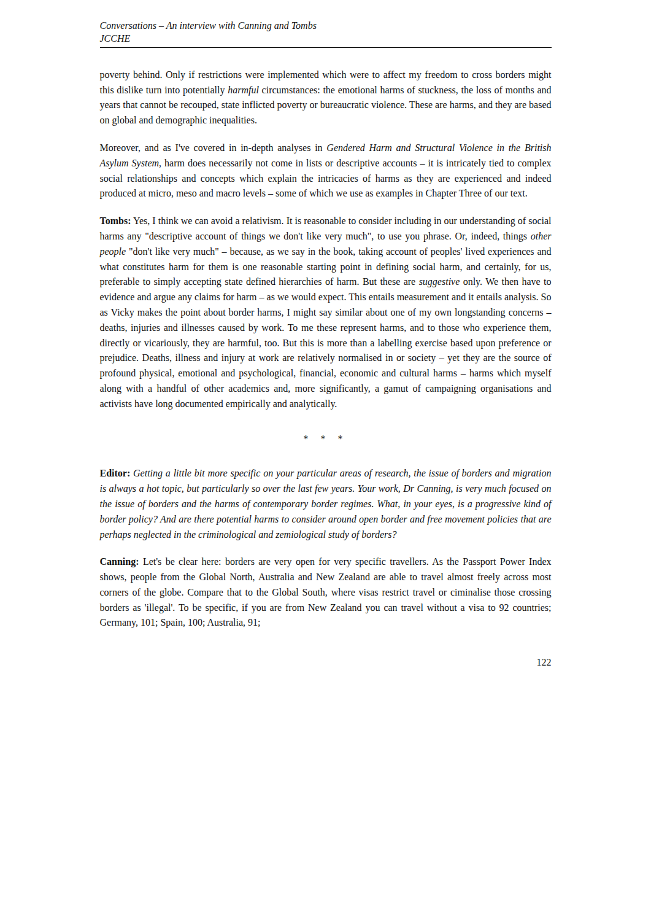Conversations – An interview with Canning and Tombs JCCHE
poverty behind. Only if restrictions were implemented which were to affect my freedom to cross borders might this dislike turn into potentially harmful circumstances: the emotional harms of stuckness, the loss of months and years that cannot be recouped, state inflicted poverty or bureaucratic violence. These are harms, and they are based on global and demographic inequalities.
Moreover, and as I've covered in in-depth analyses in Gendered Harm and Structural Violence in the British Asylum System, harm does necessarily not come in lists or descriptive accounts – it is intricately tied to complex social relationships and concepts which explain the intricacies of harms as they are experienced and indeed produced at micro, meso and macro levels – some of which we use as examples in Chapter Three of our text.
Tombs: Yes, I think we can avoid a relativism. It is reasonable to consider including in our understanding of social harms any "descriptive account of things we don't like very much", to use you phrase. Or, indeed, things other people "don't like very much" – because, as we say in the book, taking account of peoples' lived experiences and what constitutes harm for them is one reasonable starting point in defining social harm, and certainly, for us, preferable to simply accepting state defined hierarchies of harm. But these are suggestive only. We then have to evidence and argue any claims for harm – as we would expect. This entails measurement and it entails analysis. So as Vicky makes the point about border harms, I might say similar about one of my own longstanding concerns – deaths, injuries and illnesses caused by work. To me these represent harms, and to those who experience them, directly or vicariously, they are harmful, too. But this is more than a labelling exercise based upon preference or prejudice. Deaths, illness and injury at work are relatively normalised in or society – yet they are the source of profound physical, emotional and psychological, financial, economic and cultural harms – harms which myself along with a handful of other academics and, more significantly, a gamut of campaigning organisations and activists have long documented empirically and analytically.
* * *
Editor: Getting a little bit more specific on your particular areas of research, the issue of borders and migration is always a hot topic, but particularly so over the last few years. Your work, Dr Canning, is very much focused on the issue of borders and the harms of contemporary border regimes. What, in your eyes, is a progressive kind of border policy? And are there potential harms to consider around open border and free movement policies that are perhaps neglected in the criminological and zemiological study of borders?
Canning: Let's be clear here: borders are very open for very specific travellers. As the Passport Power Index shows, people from the Global North, Australia and New Zealand are able to travel almost freely across most corners of the globe. Compare that to the Global South, where visas restrict travel or ciminalise those crossing borders as 'illegal'. To be specific, if you are from New Zealand you can travel without a visa to 92 countries; Germany, 101; Spain, 100; Australia, 91;
122